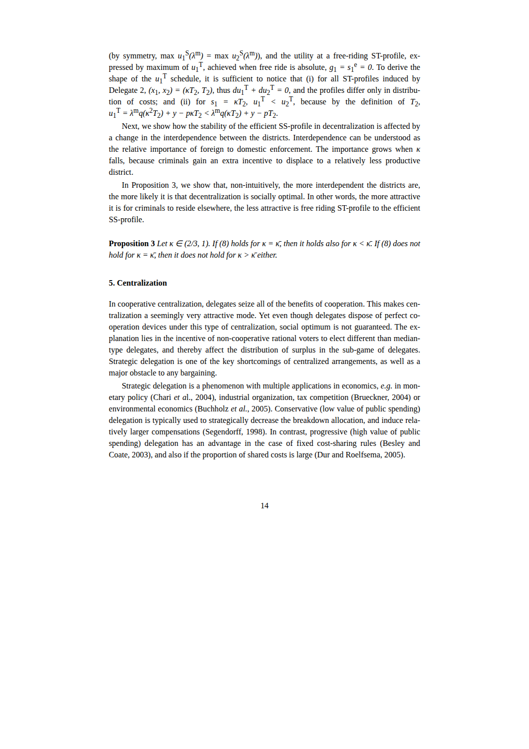(by symmetry, max u1S(λm) = max u2S(λm)), and the utility at a free-riding ST-profile, expressed by maximum of u1T, achieved when free ride is absolute, g1 = s1e = 0. To derive the shape of the u1T schedule, it is sufficient to notice that (i) for all ST-profiles induced by Delegate 2, (x1, x2) = (κT2, T2), thus du1T + du2T = 0, and the profiles differ only in distribution of costs; and (ii) for s1 = κT2, u1T < u2T, because by the definition of T2, u1T = λmq(κ2T2) + y − pκT2 < λmq(κT2) + y − pT2.
Next, we show how the stability of the efficient SS-profile in decentralization is affected by a change in the interdependence between the districts. Interdependence can be understood as the relative importance of foreign to domestic enforcement. The importance grows when κ falls, because criminals gain an extra incentive to displace to a relatively less productive district.
In Proposition 3, we show that, non-intuitively, the more interdependent the districts are, the more likely it is that decentralization is socially optimal. In other words, the more attractive it is for criminals to reside elsewhere, the less attractive is free riding ST-profile to the efficient SS-profile.
Proposition 3 Let κ ∈ (2/3, 1). If (8) holds for κ = κ̄, then it holds also for κ < κ̄. If (8) does not hold for κ = κ̄, then it does not hold for κ > κ̄ either.
5. Centralization
In cooperative centralization, delegates seize all of the benefits of cooperation. This makes centralization a seemingly very attractive mode. Yet even though delegates dispose of perfect cooperation devices under this type of centralization, social optimum is not guaranteed. The explanation lies in the incentive of non-cooperative rational voters to elect different than median-type delegates, and thereby affect the distribution of surplus in the sub-game of delegates. Strategic delegation is one of the key shortcomings of centralized arrangements, as well as a major obstacle to any bargaining.
Strategic delegation is a phenomenon with multiple applications in economics, e.g. in monetary policy (Chari et al., 2004), industrial organization, tax competition (Brueckner, 2004) or environmental economics (Buchholz et al., 2005). Conservative (low value of public spending) delegation is typically used to strategically decrease the breakdown allocation, and induce relatively larger compensations (Segendorff, 1998). In contrast, progressive (high value of public spending) delegation has an advantage in the case of fixed cost-sharing rules (Besley and Coate, 2003), and also if the proportion of shared costs is large (Dur and Roelfsema, 2005).
14